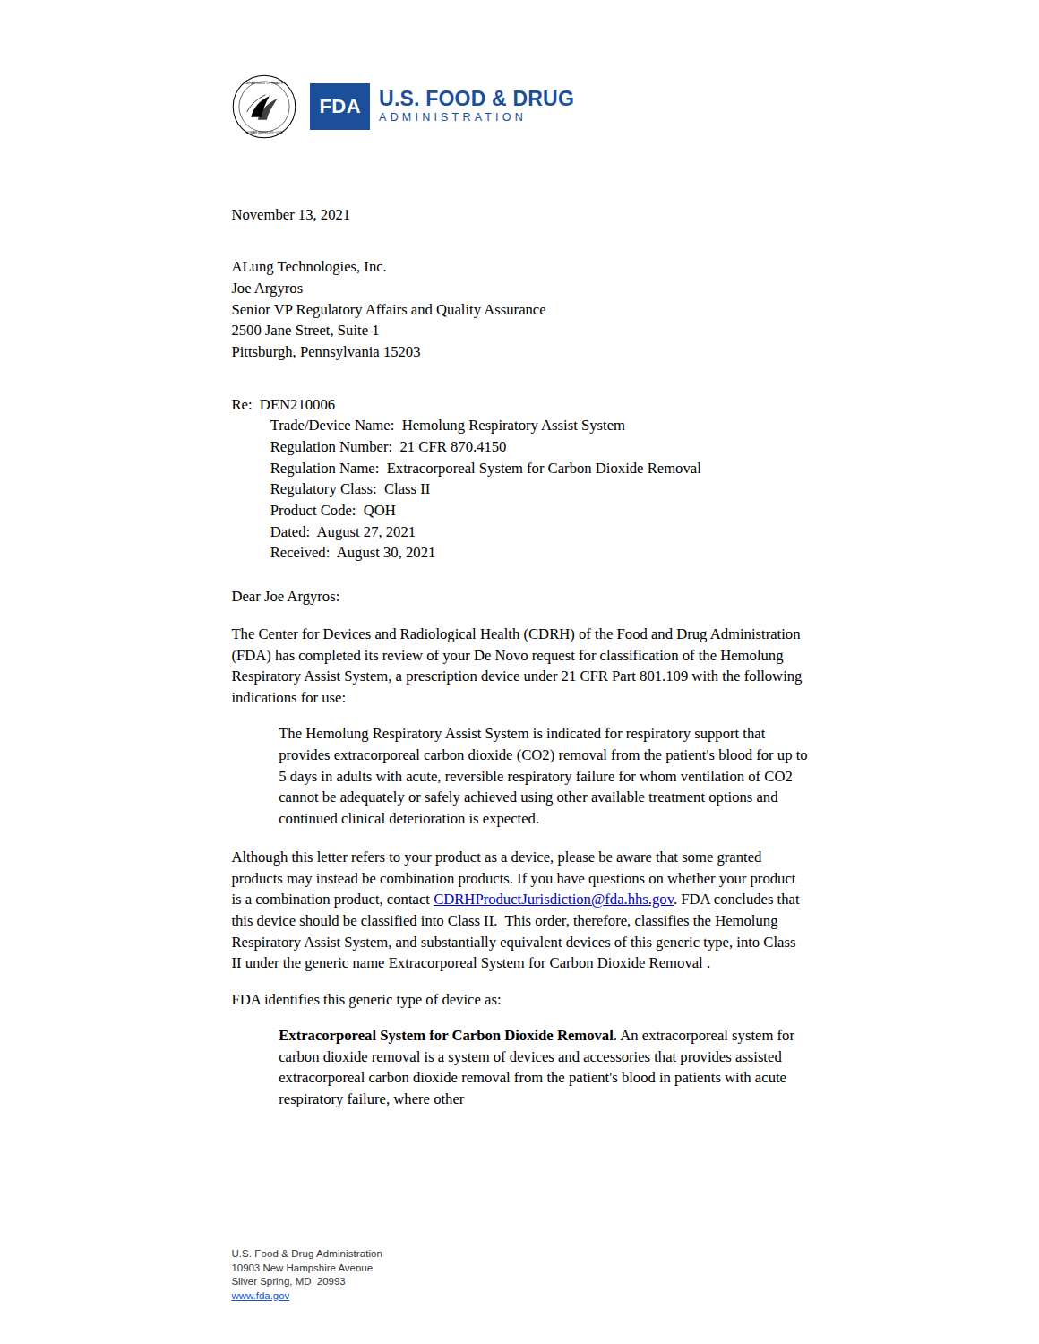DEPARTMENT OF HEALTH HUMAN SERVICES • USA
FDA
U.S. FOOD & DRUG ADMINISTRATION
November 13, 2021
ALung Technologies, Inc.
Joe Argyros
Senior VP Regulatory Affairs and Quality Assurance
2500 Jane Street, Suite 1
Pittsburgh, Pennsylvania 15203
Re: DEN210006
Trade/Device Name: Hemolung Respiratory Assist System
Regulation Number: 21 CFR 870.4150
Regulation Name: Extracorporeal System for Carbon Dioxide Removal
Regulatory Class: Class II
Product Code: QOH
Dated: August 27, 2021
Received: August 30, 2021
Dear Joe Argyros:
The Center for Devices and Radiological Health (CDRH) of the Food and Drug Administration (FDA) has completed its review of your De Novo request for classification of the Hemolung Respiratory Assist System, a prescription device under 21 CFR Part 801.109 with the following indications for use:
The Hemolung Respiratory Assist System is indicated for respiratory support that provides extracorporeal carbon dioxide (CO2) removal from the patient's blood for up to 5 days in adults with acute, reversible respiratory failure for whom ventilation of CO2 cannot be adequately or safely achieved using other available treatment options and continued clinical deterioration is expected.
Although this letter refers to your product as a device, please be aware that some granted products may instead be combination products. If you have questions on whether your product is a combination product, contact CDRHProductJurisdiction@fda.hhs.gov. FDA concludes that this device should be classified into Class II. This order, therefore, classifies the Hemolung Respiratory Assist System, and substantially equivalent devices of this generic type, into Class II under the generic name Extracorporeal System for Carbon Dioxide Removal .
FDA identifies this generic type of device as:
Extracorporeal System for Carbon Dioxide Removal. An extracorporeal system for carbon dioxide removal is a system of devices and accessories that provides assisted extracorporeal carbon dioxide removal from the patient's blood in patients with acute respiratory failure, where other
U.S. Food & Drug Administration
10903 New Hampshire Avenue
Silver Spring, MD 20993
www.fda.gov